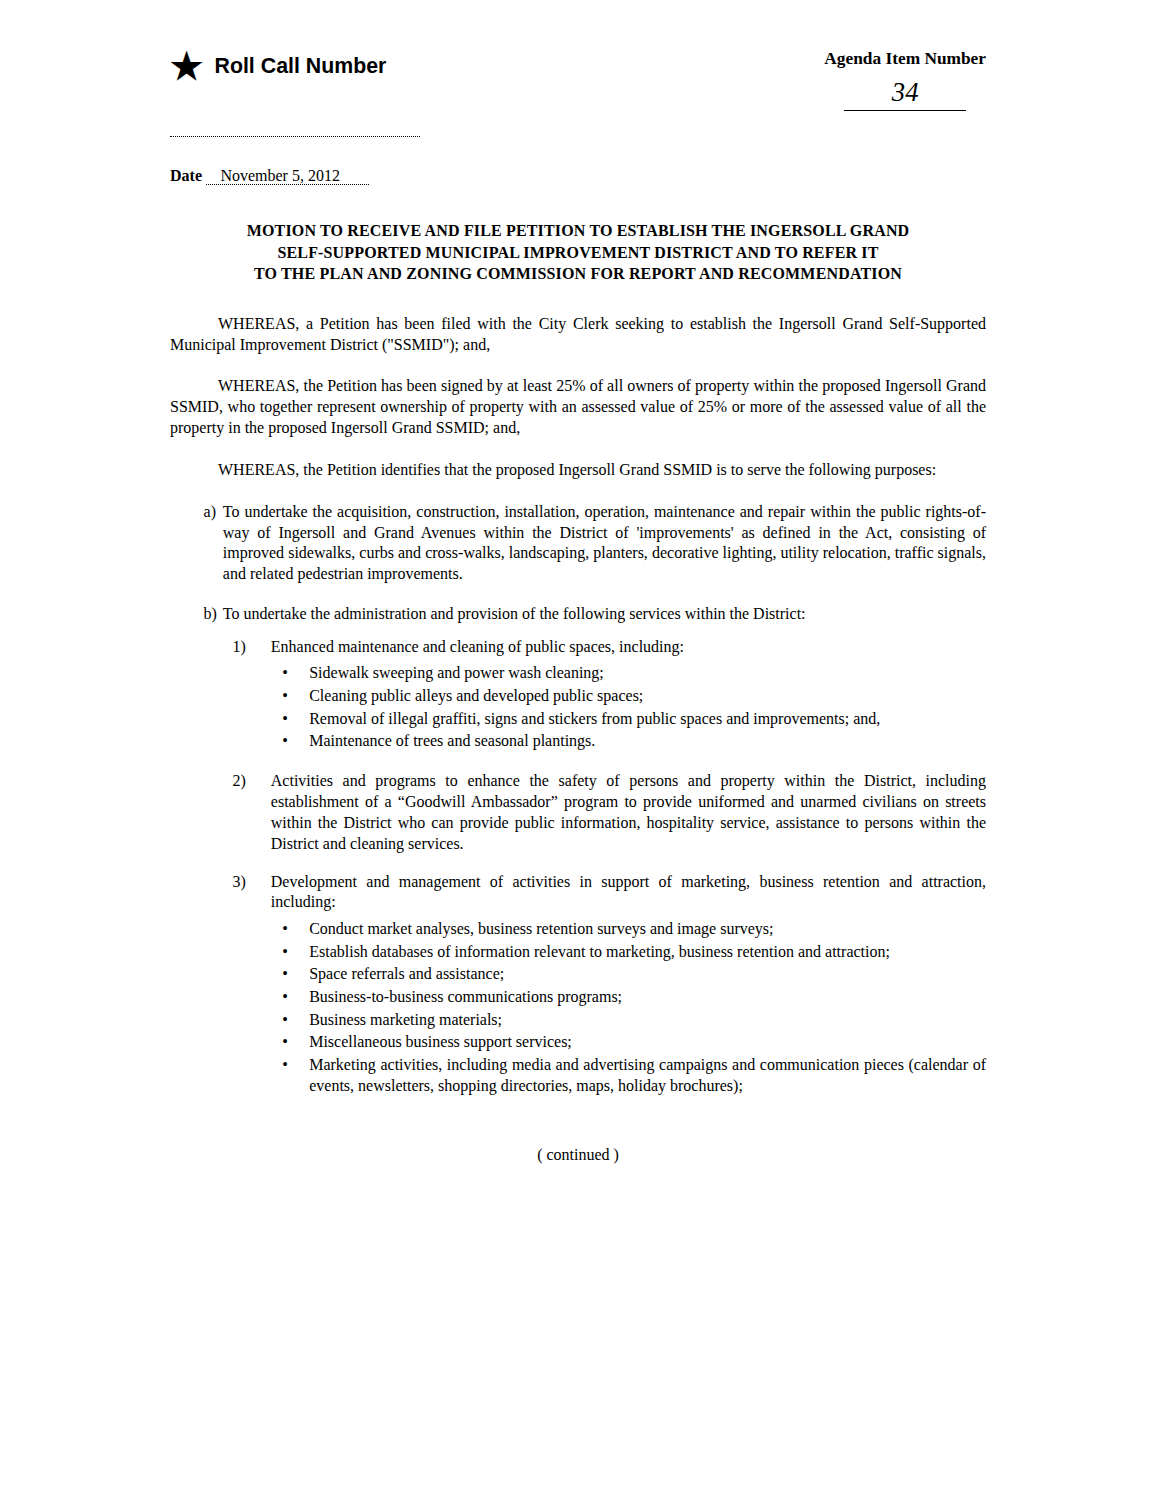★ Roll Call Number
Agenda Item Number
34
Date November 5, 2012
Motion to receive and file petition to establish the Ingersoll Grand
Self-Supported Municipal Improvement District and to refer it
to the Plan and Zoning Commission for report and recommendation
WHEREAS, a Petition has been filed with the City Clerk seeking to establish the Ingersoll Grand Self-Supported Municipal Improvement District ("SSMID"); and,
WHEREAS, the Petition has been signed by at least 25% of all owners of property within the proposed Ingersoll Grand SSMID, who together represent ownership of property with an assessed value of 25% or more of the assessed value of all the property in the proposed Ingersoll Grand SSMID; and,
WHEREAS, the Petition identifies that the proposed Ingersoll Grand SSMID is to serve the following purposes:
a) To undertake the acquisition, construction, installation, operation, maintenance and repair within the public rights-of-way of Ingersoll and Grand Avenues within the District of 'improvements' as defined in the Act, consisting of improved sidewalks, curbs and cross-walks, landscaping, planters, decorative lighting, utility relocation, traffic signals, and related pedestrian improvements.
b) To undertake the administration and provision of the following services within the District:
1) Enhanced maintenance and cleaning of public spaces, including:
•Sidewalk sweeping and power wash cleaning;
•Cleaning public alleys and developed public spaces;
•Removal of illegal graffiti, signs and stickers from public spaces and improvements; and,
•Maintenance of trees and seasonal plantings.
2) Activities and programs to enhance the safety of persons and property within the District, including establishment of a “Goodwill Ambassador” program to provide uniformed and unarmed civilians on streets within the District who can provide public information, hospitality service, assistance to persons within the District and cleaning services.
3) Development and management of activities in support of marketing, business retention and attraction, including:
•Conduct market analyses, business retention surveys and image surveys;
•Establish databases of information relevant to marketing, business retention and attraction;
•Space referrals and assistance;
•Business-to-business communications programs;
•Business marketing materials;
•Miscellaneous business support services;
•Marketing activities, including media and advertising campaigns and communication pieces (calendar of events, newsletters, shopping directories, maps, holiday brochures);
( continued )